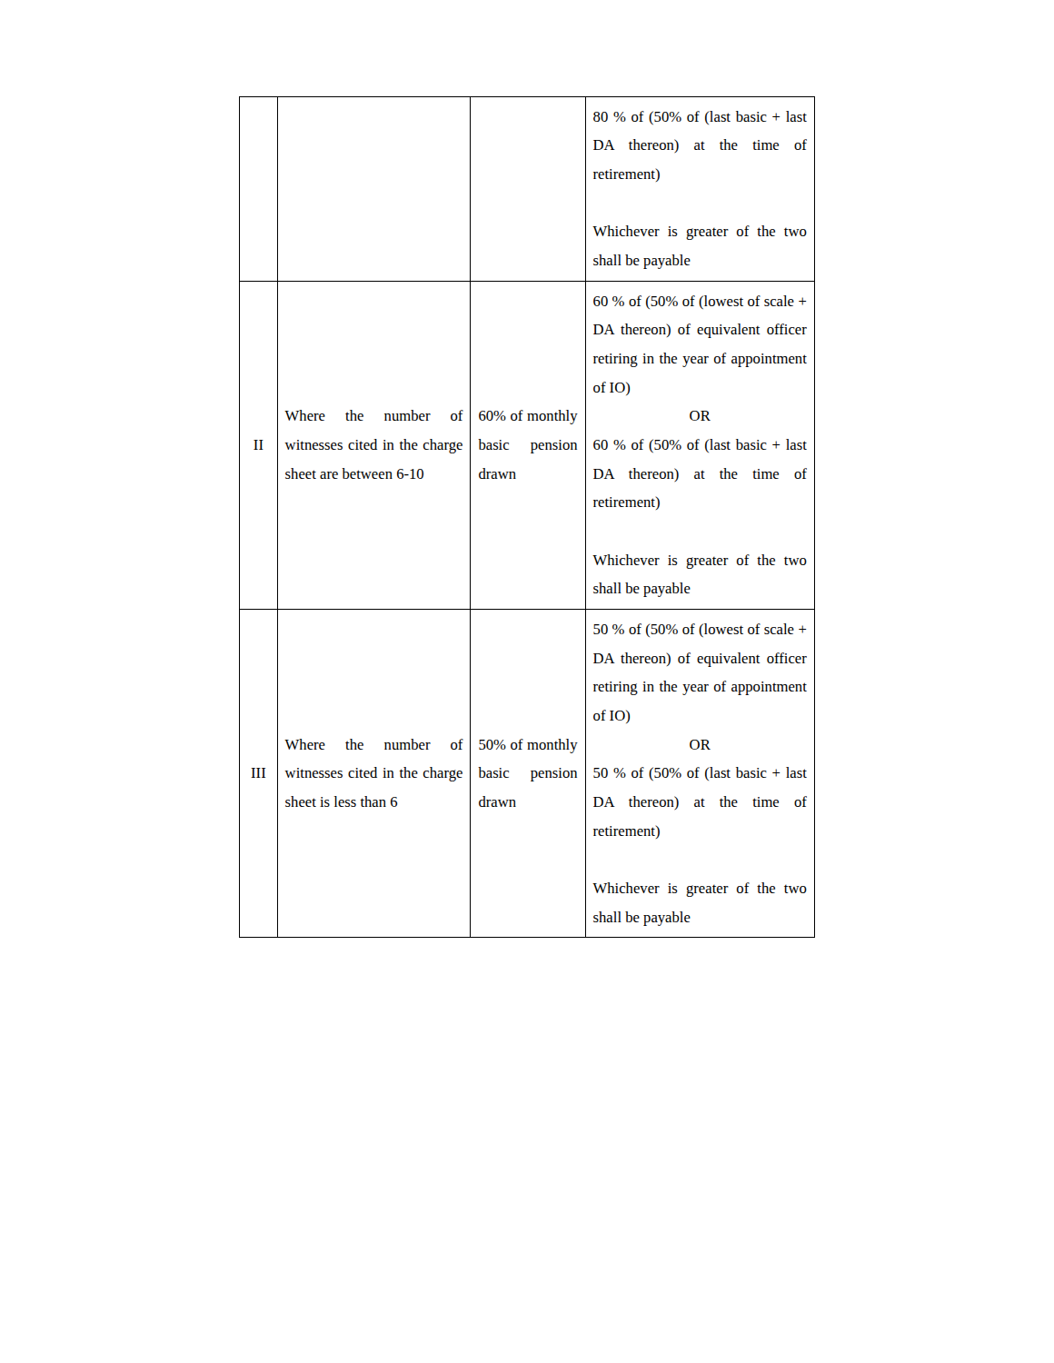| | | | 80 % of (50% of (last basic + last DA thereon) at the time of retirement) Whichever is greater of the two shall be payable |
| II | Where the number of witnesses cited in the charge sheet are between 6-10 | 60% of monthly basic pension drawn | 60 % of (50% of (lowest of scale + DA thereon) of equivalent officer retiring in the year of appointment of IO) OR 60 % of (50% of (last basic + last DA thereon) at the time of retirement) Whichever is greater of the two shall be payable |
| III | Where the number of witnesses cited in the charge sheet is less than 6 | 50% of monthly basic pension drawn | 50 % of (50% of (lowest of scale + DA thereon) of equivalent officer retiring in the year of appointment of IO) OR 50 % of (50% of (last basic + last DA thereon) at the time of retirement) Whichever is greater of the two shall be payable |